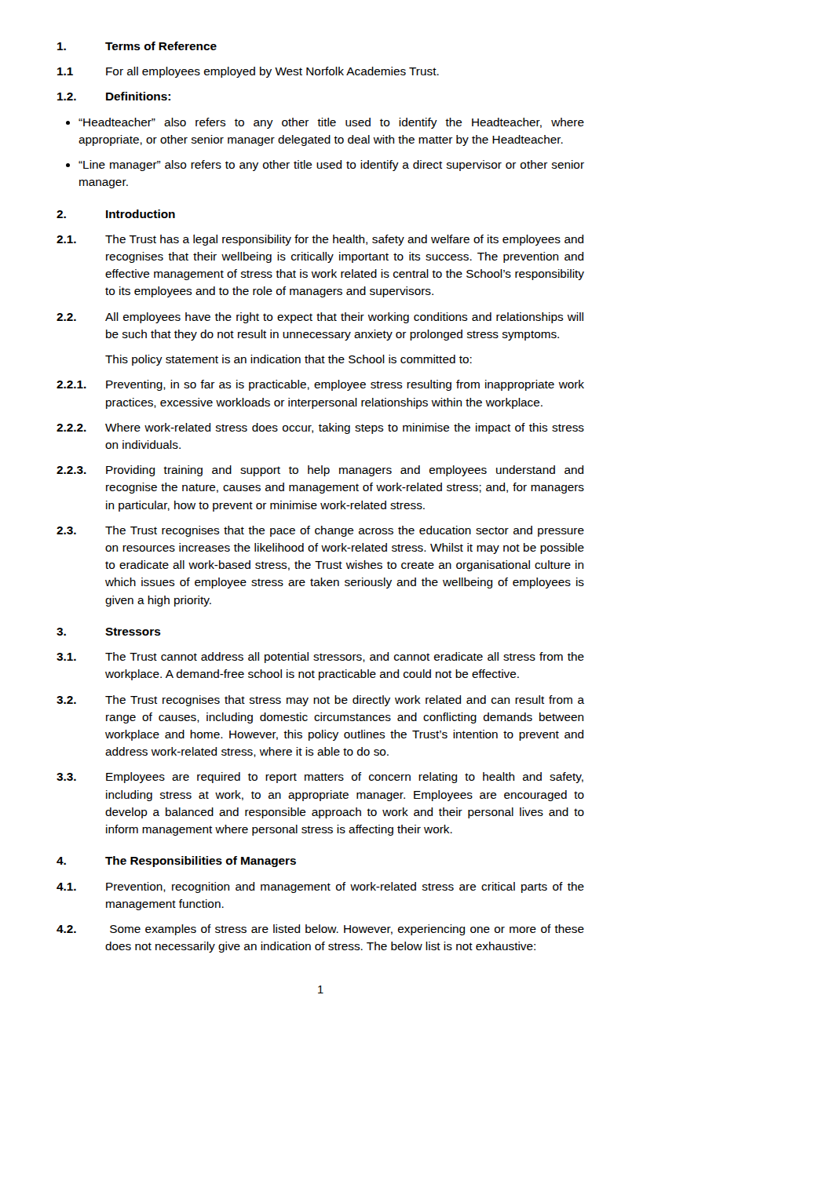1.
Terms of Reference
1.1
For all employees employed by West Norfolk Academies Trust.
1.2.
Definitions:
“Headteacher” also refers to any other title used to identify the Headteacher, where appropriate, or other senior manager delegated to deal with the matter by the Headteacher.
“Line manager” also refers to any other title used to identify a direct supervisor or other senior manager.
2.
Introduction
2.1.
The Trust has a legal responsibility for the health, safety and welfare of its employees and recognises that their wellbeing is critically important to its success. The prevention and effective management of stress that is work related is central to the School’s responsibility to its employees and to the role of managers and supervisors.
2.2.
All employees have the right to expect that their working conditions and relationships will be such that they do not result in unnecessary anxiety or prolonged stress symptoms.
This policy statement is an indication that the School is committed to:
2.2.1.
Preventing, in so far as is practicable, employee stress resulting from inappropriate work practices, excessive workloads or interpersonal relationships within the workplace.
2.2.2.
Where work-related stress does occur, taking steps to minimise the impact of this stress on individuals.
2.2.3.
Providing training and support to help managers and employees understand and recognise the nature, causes and management of work-related stress; and, for managers in particular, how to prevent or minimise work-related stress.
2.3.
The Trust recognises that the pace of change across the education sector and pressure on resources increases the likelihood of work-related stress. Whilst it may not be possible to eradicate all work-based stress, the Trust wishes to create an organisational culture in which issues of employee stress are taken seriously and the wellbeing of employees is given a high priority.
3.
Stressors
3.1.
The Trust cannot address all potential stressors, and cannot eradicate all stress from the workplace. A demand-free school is not practicable and could not be effective.
3.2.
The Trust recognises that stress may not be directly work related and can result from a range of causes, including domestic circumstances and conflicting demands between workplace and home. However, this policy outlines the Trust’s intention to prevent and address work-related stress, where it is able to do so.
3.3.
Employees are required to report matters of concern relating to health and safety, including stress at work, to an appropriate manager. Employees are encouraged to develop a balanced and responsible approach to work and their personal lives and to inform management where personal stress is affecting their work.
4.
The Responsibilities of Managers
4.1.
Prevention, recognition and management of work-related stress are critical parts of the management function.
4.2.
Some examples of stress are listed below. However, experiencing one or more of these does not necessarily give an indication of stress. The below list is not exhaustive:
1